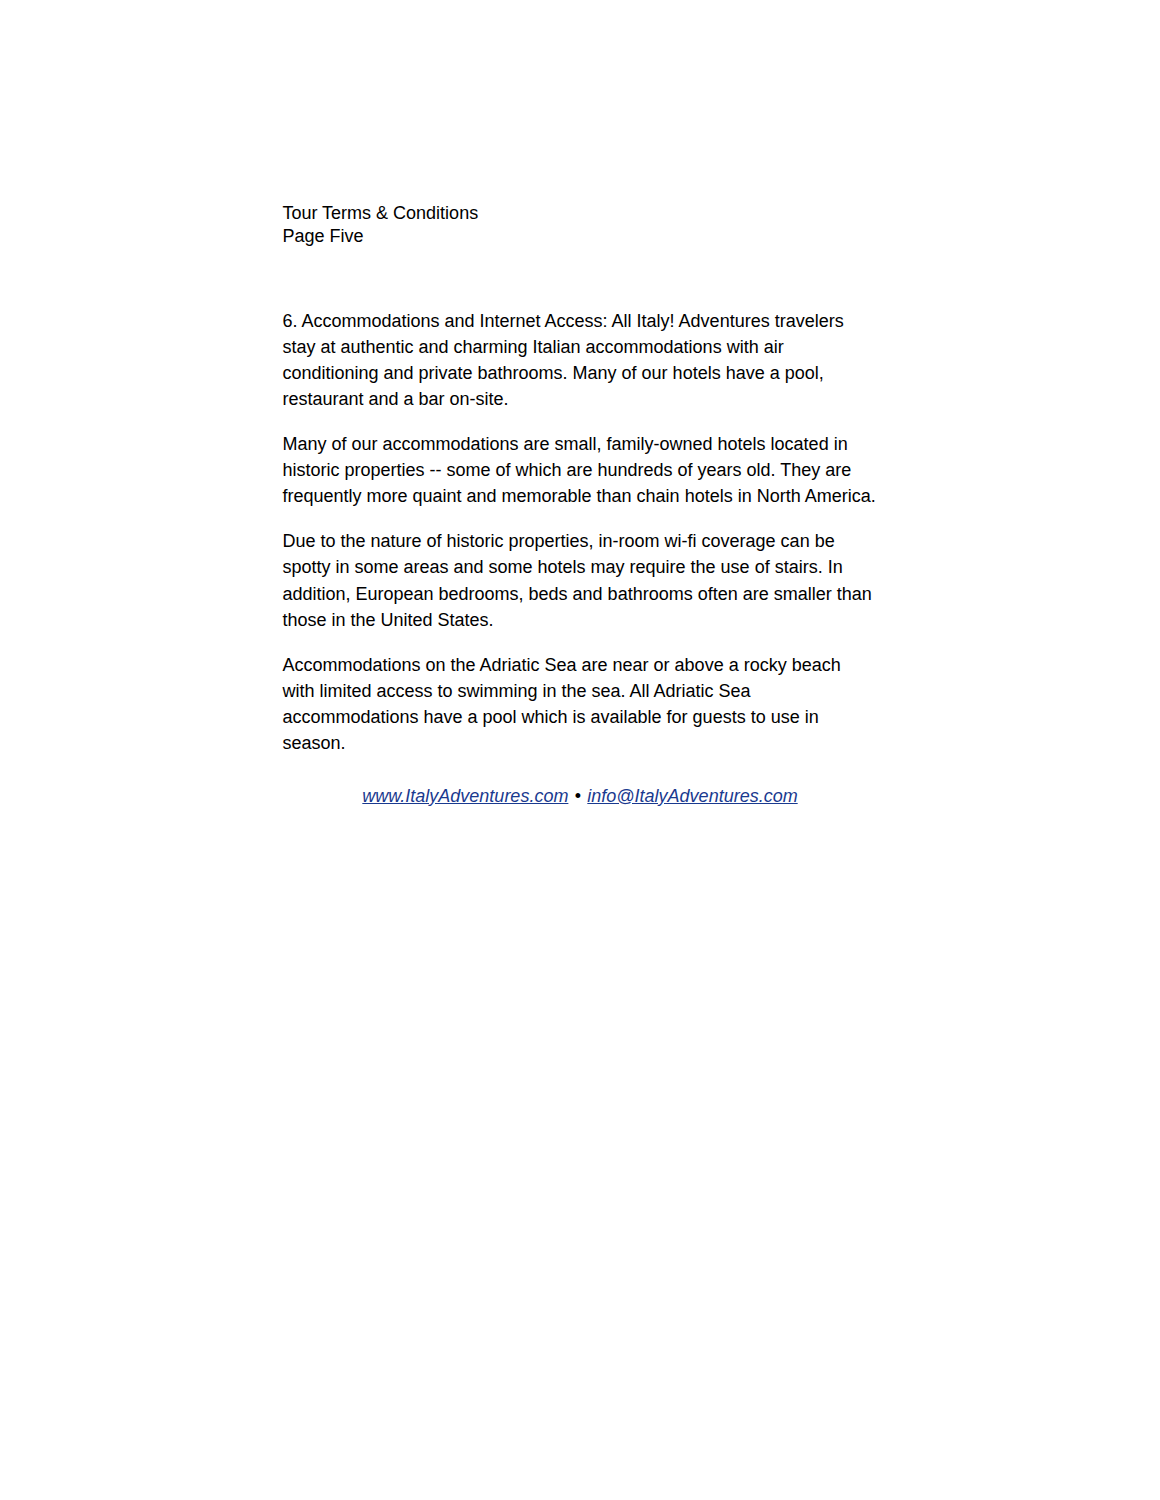Tour Terms & Conditions
Page Five
6. Accommodations and Internet Access: All Italy! Adventures travelers stay at authentic and charming Italian accommodations with air conditioning and private bathrooms. Many of our hotels have a pool, restaurant and a bar on-site.
Many of our accommodations are small, family-owned hotels located in historic properties -- some of which are hundreds of years old. They are frequently more quaint and memorable than chain hotels in North America.
Due to the nature of historic properties, in-room wi-fi coverage can be spotty in some areas and some hotels may require the use of stairs. In addition, European bedrooms, beds and bathrooms often are smaller than those in the United States.
Accommodations on the Adriatic Sea are near or above a rocky beach with limited access to swimming in the sea. All Adriatic Sea accommodations have a pool which is available for guests to use in season.
www.ItalyAdventures.com•info@ItalyAdventures.com